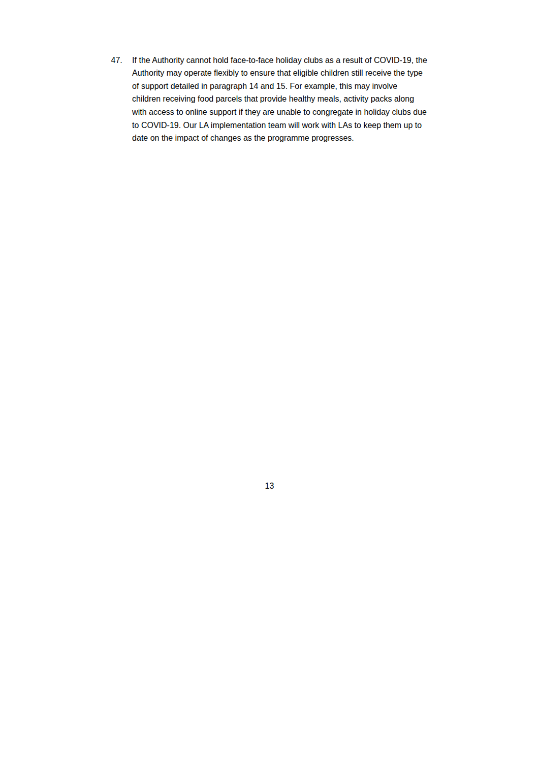47. If the Authority cannot hold face-to-face holiday clubs as a result of COVID-19, the Authority may operate flexibly to ensure that eligible children still receive the type of support detailed in paragraph 14 and 15. For example, this may involve children receiving food parcels that provide healthy meals, activity packs along with access to online support if they are unable to congregate in holiday clubs due to COVID-19. Our LA implementation team will work with LAs to keep them up to date on the impact of changes as the programme progresses.
13